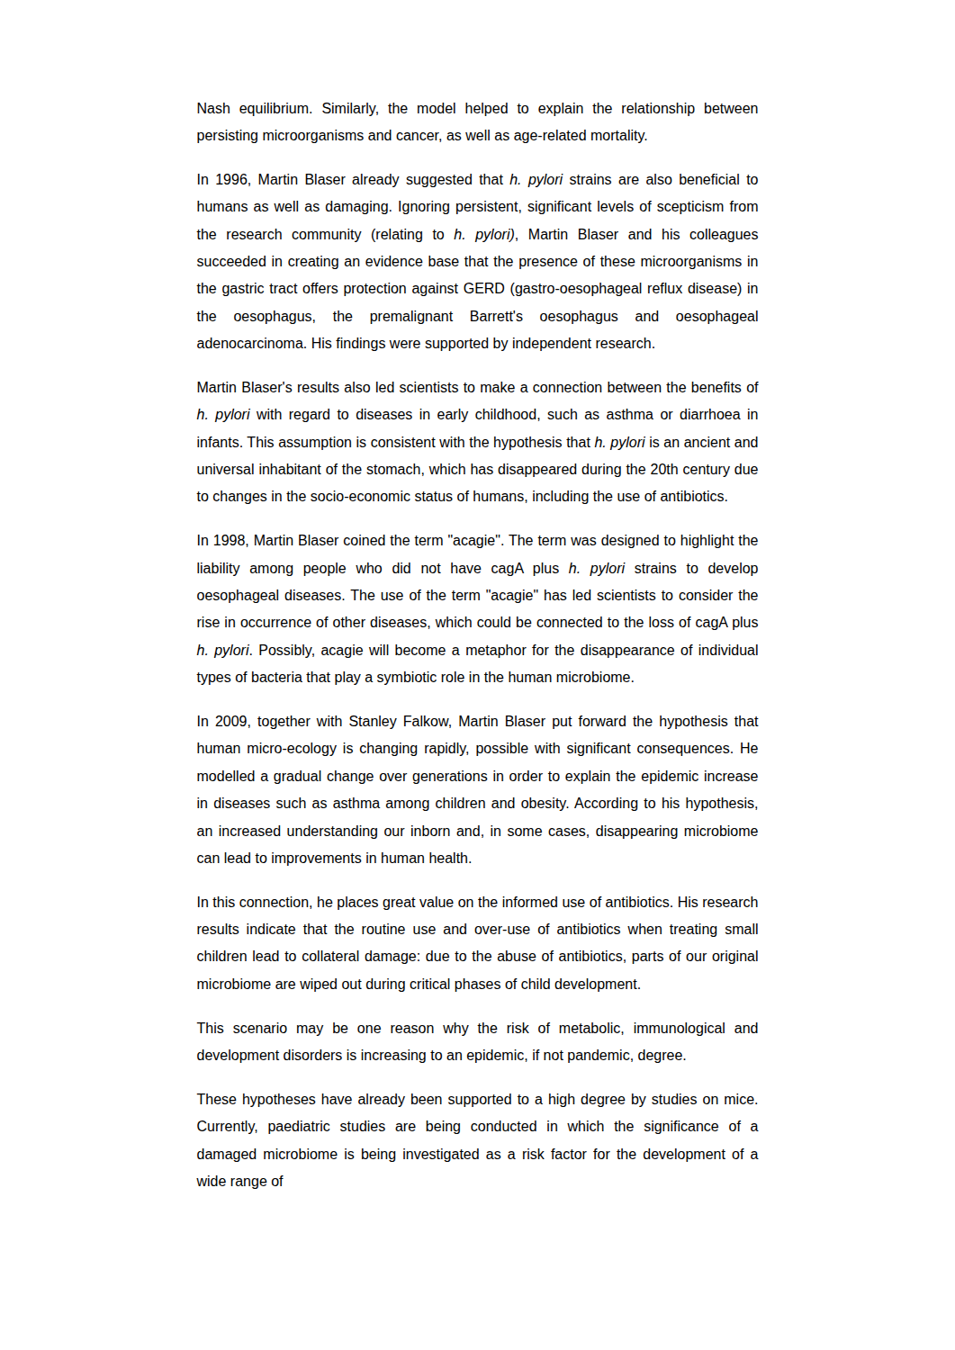Nash equilibrium. Similarly, the model helped to explain the relationship between persisting microorganisms and cancer, as well as age-related mortality.
In 1996, Martin Blaser already suggested that h. pylori strains are also beneficial to humans as well as damaging. Ignoring persistent, significant levels of scepticism from the research community (relating to h. pylori), Martin Blaser and his colleagues succeeded in creating an evidence base that the presence of these microorganisms in the gastric tract offers protection against GERD (gastro-oesophageal reflux disease) in the oesophagus, the premalignant Barrett's oesophagus and oesophageal adenocarcinoma. His findings were supported by independent research.
Martin Blaser's results also led scientists to make a connection between the benefits of h. pylori with regard to diseases in early childhood, such as asthma or diarrhoea in infants. This assumption is consistent with the hypothesis that h. pylori is an ancient and universal inhabitant of the stomach, which has disappeared during the 20th century due to changes in the socio-economic status of humans, including the use of antibiotics.
In 1998, Martin Blaser coined the term "acagie". The term was designed to highlight the liability among people who did not have cagA plus h. pylori strains to develop oesophageal diseases. The use of the term "acagie" has led scientists to consider the rise in occurrence of other diseases, which could be connected to the loss of cagA plus h. pylori. Possibly, acagie will become a metaphor for the disappearance of individual types of bacteria that play a symbiotic role in the human microbiome.
In 2009, together with Stanley Falkow, Martin Blaser put forward the hypothesis that human micro-ecology is changing rapidly, possible with significant consequences. He modelled a gradual change over generations in order to explain the epidemic increase in diseases such as asthma among children and obesity. According to his hypothesis, an increased understanding our inborn and, in some cases, disappearing microbiome can lead to improvements in human health.
In this connection, he places great value on the informed use of antibiotics. His research results indicate that the routine use and over-use of antibiotics when treating small children lead to collateral damage: due to the abuse of antibiotics, parts of our original microbiome are wiped out during critical phases of child development.
This scenario may be one reason why the risk of metabolic, immunological and development disorders is increasing to an epidemic, if not pandemic, degree.
These hypotheses have already been supported to a high degree by studies on mice. Currently, paediatric studies are being conducted in which the significance of a damaged microbiome is being investigated as a risk factor for the development of a wide range of